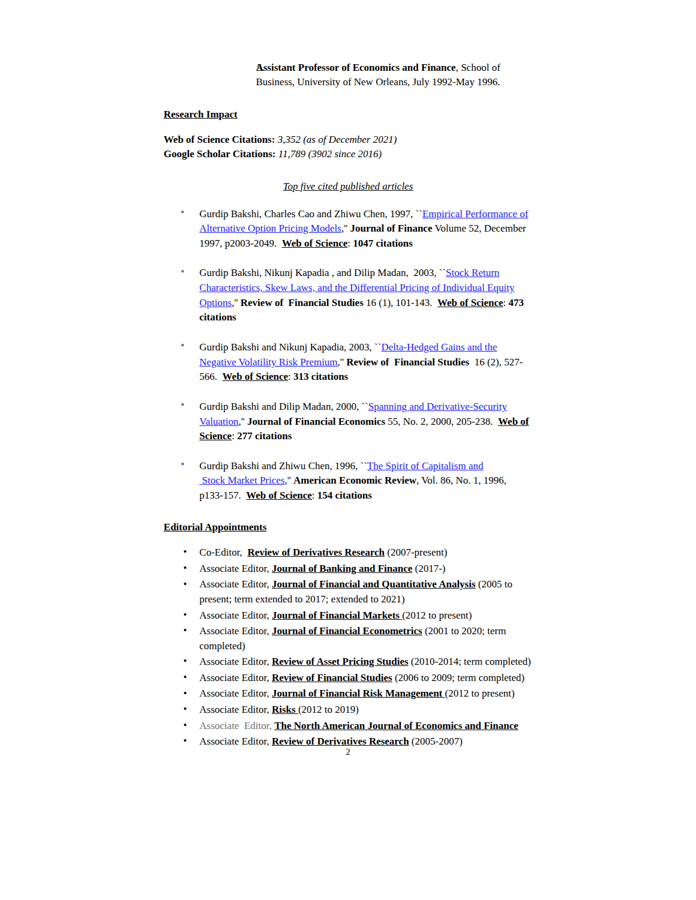5. Assistant Professor of Economics and Finance, School of Business, University of New Orleans, July 1992-May 1996.
Research Impact
Web of Science Citations: 3,352 (as of December 2021)
Google Scholar Citations: 11,789 (3902 since 2016)
Top five cited published articles
Gurdip Bakshi, Charles Cao and Zhiwu Chen, 1997, ``Empirical Performance of Alternative Option Pricing Models,'' Journal of Finance Volume 52, December 1997, p2003-2049. Web of Science: 1047 citations
Gurdip Bakshi, Nikunj Kapadia , and Dilip Madan, 2003, ``Stock Return Characteristics, Skew Laws, and the Differential Pricing of Individual Equity Options,'' Review of Financial Studies 16 (1), 101-143. Web of Science: 473 citations
Gurdip Bakshi and Nikunj Kapadia, 2003, ``Delta-Hedged Gains and the Negative Volatility Risk Premium,'' Review of Financial Studies 16 (2), 527-566. Web of Science: 313 citations
Gurdip Bakshi and Dilip Madan, 2000, ``Spanning and Derivative-Security Valuation,'' Journal of Financial Economics 55, No. 2, 2000, 205-238. Web of Science: 277 citations
Gurdip Bakshi and Zhiwu Chen, 1996, ``The Spirit of Capitalism and
Stock Market Prices,'' American Economic Review, Vol. 86, No. 1, 1996, p133-157. Web of Science: 154 citations
Editorial Appointments
Co-Editor, Review of Derivatives Research (2007-present)
Associate Editor, Journal of Banking and Finance (2017-)
Associate Editor, Journal of Financial and Quantitative Analysis (2005 to present; term extended to 2017; extended to 2021)
Associate Editor, Journal of Financial Markets (2012 to present)
Associate Editor, Journal of Financial Econometrics (2001 to 2020; term completed)
Associate Editor, Review of Asset Pricing Studies (2010-2014; term completed)
Associate Editor, Review of Financial Studies (2006 to 2009; term completed)
Associate Editor, Journal of Financial Risk Management (2012 to present)
Associate Editor, Risks (2012 to 2019)
Associate Editor, The North American Journal of Economics and Finance
Associate Editor, Review of Derivatives Research (2005-2007)
2